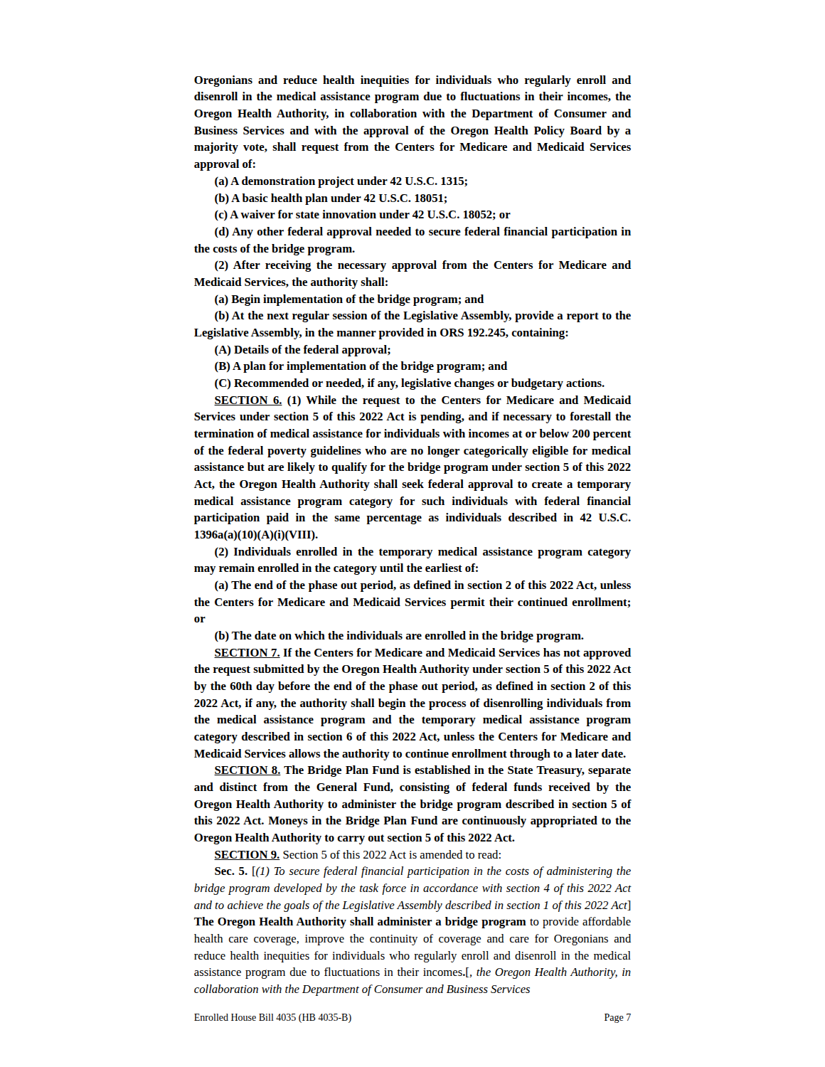Oregonians and reduce health inequities for individuals who regularly enroll and disenroll in the medical assistance program due to fluctuations in their incomes, the Oregon Health Authority, in collaboration with the Department of Consumer and Business Services and with the approval of the Oregon Health Policy Board by a majority vote, shall request from the Centers for Medicare and Medicaid Services approval of:
(a) A demonstration project under 42 U.S.C. 1315;
(b) A basic health plan under 42 U.S.C. 18051;
(c) A waiver for state innovation under 42 U.S.C. 18052; or
(d) Any other federal approval needed to secure federal financial participation in the costs of the bridge program.
(2) After receiving the necessary approval from the Centers for Medicare and Medicaid Services, the authority shall:
(a) Begin implementation of the bridge program; and
(b) At the next regular session of the Legislative Assembly, provide a report to the Legislative Assembly, in the manner provided in ORS 192.245, containing:
(A) Details of the federal approval;
(B) A plan for implementation of the bridge program; and
(C) Recommended or needed, if any, legislative changes or budgetary actions.
SECTION 6. (1) While the request to the Centers for Medicare and Medicaid Services under section 5 of this 2022 Act is pending, and if necessary to forestall the termination of medical assistance for individuals with incomes at or below 200 percent of the federal poverty guidelines who are no longer categorically eligible for medical assistance but are likely to qualify for the bridge program under section 5 of this 2022 Act, the Oregon Health Authority shall seek federal approval to create a temporary medical assistance program category for such individuals with federal financial participation paid in the same percentage as individuals described in 42 U.S.C. 1396a(a)(10)(A)(i)(VIII).
(2) Individuals enrolled in the temporary medical assistance program category may remain enrolled in the category until the earliest of:
(a) The end of the phase out period, as defined in section 2 of this 2022 Act, unless the Centers for Medicare and Medicaid Services permit their continued enrollment; or
(b) The date on which the individuals are enrolled in the bridge program.
SECTION 7. If the Centers for Medicare and Medicaid Services has not approved the request submitted by the Oregon Health Authority under section 5 of this 2022 Act by the 60th day before the end of the phase out period, as defined in section 2 of this 2022 Act, if any, the authority shall begin the process of disenrolling individuals from the medical assistance program and the temporary medical assistance program category described in section 6 of this 2022 Act, unless the Centers for Medicare and Medicaid Services allows the authority to continue enrollment through to a later date.
SECTION 8. The Bridge Plan Fund is established in the State Treasury, separate and distinct from the General Fund, consisting of federal funds received by the Oregon Health Authority to administer the bridge program described in section 5 of this 2022 Act. Moneys in the Bridge Plan Fund are continuously appropriated to the Oregon Health Authority to carry out section 5 of this 2022 Act.
SECTION 9. Section 5 of this 2022 Act is amended to read:
Sec. 5. [(1) To secure federal financial participation in the costs of administering the bridge program developed by the task force in accordance with section 4 of this 2022 Act and to achieve the goals of the Legislative Assembly described in section 1 of this 2022 Act] The Oregon Health Authority shall administer a bridge program to provide affordable health care coverage, improve the continuity of coverage and care for Oregonians and reduce health inequities for individuals who regularly enroll and disenroll in the medical assistance program due to fluctuations in their incomes.[, the Oregon Health Authority, in collaboration with the Department of Consumer and Business Services
Enrolled House Bill 4035 (HB 4035-B)
Page 7